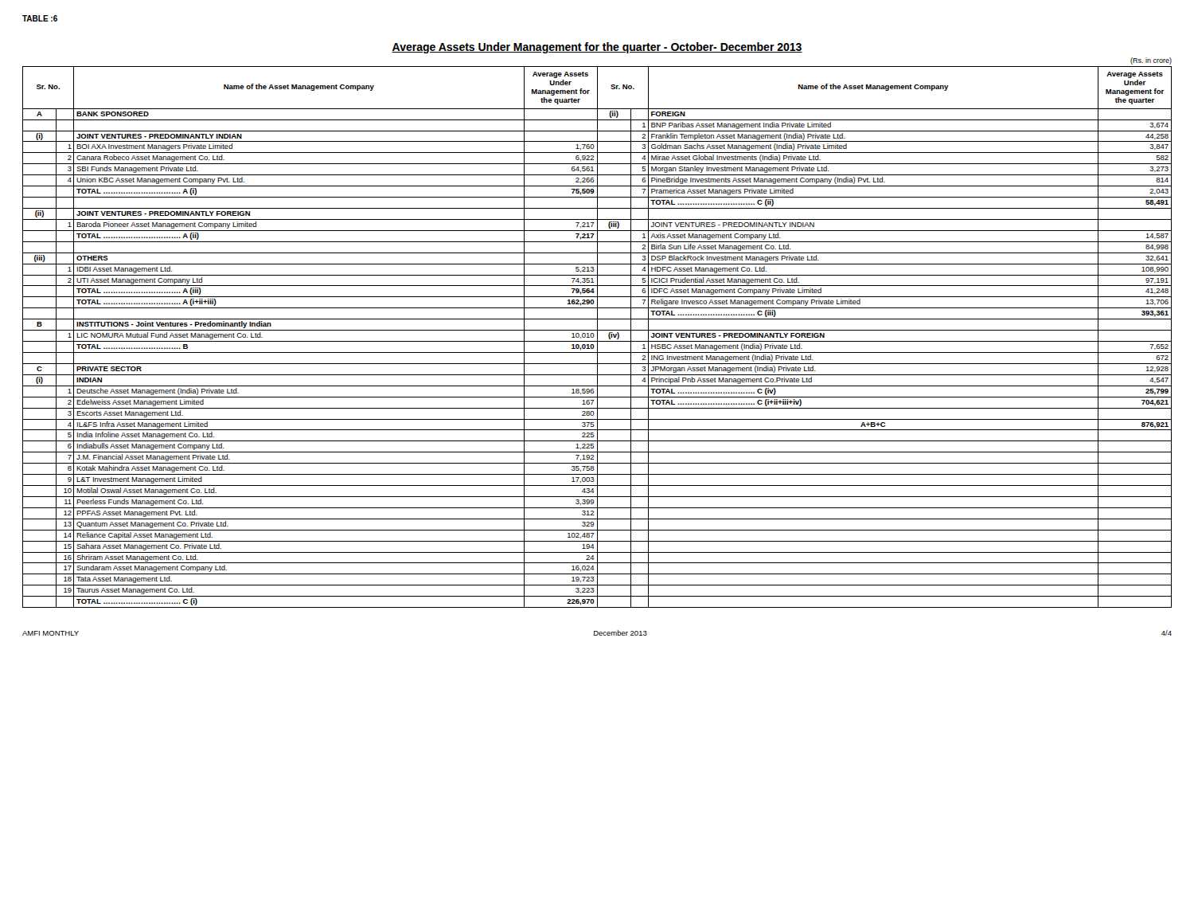TABLE :6
Average Assets Under Management for the quarter - October- December 2013
(Rs. in crore)
| Sr. No. | Name of the Asset Management Company | Average Assets Under Management for the quarter | Sr. No. | Name of the Asset Management Company | Average Assets Under Management for the quarter |
| --- | --- | --- | --- | --- | --- |
| A | | BANK SPONSORED | | (ii) | | FOREIGN | |
| | | | | | 1 | BNP Paribas Asset Management India Private Limited | 3,674 |
| (i) | | JOINT VENTURES - PREDOMINANTLY INDIAN | | | 2 | Franklin Templeton Asset Management (India) Private Ltd. | 44,258 |
| | 1 | BOI AXA Investment Managers Private Limited | 1,760 | | 3 | Goldman Sachs Asset Management (India) Private Limited | 3,847 |
| | 2 | Canara Robeco Asset Management Co. Ltd. | 6,922 | | 4 | Mirae Asset Global Investments (India) Private Ltd. | 582 |
| | 3 | SBI Funds Management Private Ltd. | 64,561 | | 5 | Morgan Stanley Investment Management Private Ltd. | 3,273 |
| | 4 | Union KBC Asset Management Company Pvt. Ltd. | 2,266 | | 6 | PineBridge Investments Asset Management Company (India) Pvt. Ltd. | 814 |
| | | TOTAL …………………………. A (i) | 75,509 | | 7 | Pramerica Asset Managers Private Limited | 2,043 |
| | | | | | | TOTAL …………………………. C (ii) | 58,491 |
| (ii) | | JOINT VENTURES - PREDOMINANTLY FOREIGN | | | | | |
| | 1 | Baroda Pioneer Asset Management Company Limited | 7,217 | (iii) | | JOINT VENTURES - PREDOMINANTLY INDIAN | |
| | | TOTAL …………………………. A (ii) | 7,217 | | 1 | Axis Asset Management Company Ltd. | 14,587 |
| | | | | | 2 | Birla Sun Life Asset Management Co. Ltd. | 84,998 |
| (iii) | | OTHERS | | | 3 | DSP BlackRock Investment Managers Private Ltd. | 32,641 |
| | 1 | IDBI Asset Management Ltd. | 5,213 | | 4 | HDFC Asset Management Co. Ltd. | 108,990 |
| | 2 | UTI Asset Management Company Ltd | 74,351 | | 5 | ICICI Prudential Asset Management Co. Ltd. | 97,191 |
| | | TOTAL …………………………. A (iii) | 79,564 | | 6 | IDFC Asset Management Company Private Limited | 41,248 |
| | | TOTAL …………………………. A (i+ii+iii) | 162,290 | | 7 | Religare Invesco Asset Management Company Private Limited | 13,706 |
| | | | | | | TOTAL …………………………. C (iii) | 393,361 |
| B | | INSTITUTIONS - Joint Ventures - Predominantly Indian | | | | | |
| | 1 | LIC NOMURA Mutual Fund Asset Management Co. Ltd. | 10,010 | (iv) | | JOINT VENTURES - PREDOMINANTLY FOREIGN | |
| | | TOTAL …………………………. B | 10,010 | | 1 | HSBC Asset Management (India) Private Ltd. | 7,652 |
| | | | | | 2 | ING Investment Management (India) Private Ltd. | 672 |
| C | | PRIVATE SECTOR | | | 3 | JPMorgan Asset Management (India) Private Ltd. | 12,928 |
| (i) | | INDIAN | | | 4 | Principal Pnb Asset Management Co.Private Ltd | 4,547 |
| | 1 | Deutsche Asset Management (India) Private Ltd. | 18,596 | | | TOTAL …………………………. C (iv) | 25,799 |
| | 2 | Edelweiss Asset Management Limited | 167 | | | TOTAL …………………………. C (i+ii+iii+iv) | 704,621 |
| | 3 | Escorts Asset Management Ltd. | 280 | | | | |
| | 4 | IL&FS Infra Asset Management Limited | 375 | | | A+B+C | 876,921 |
| | 5 | India Infoline Asset Management Co. Ltd. | 225 | | | | |
| | 6 | Indiabulls Asset Management Company Ltd. | 1,225 | | | | |
| | 7 | J.M. Financial Asset Management Private Ltd. | 7,192 | | | | |
| | 8 | Kotak Mahindra Asset Management Co. Ltd. | 35,758 | | | | |
| | 9 | L&T Investment Management Limited | 17,003 | | | | |
| | 10 | Motilal Oswal Asset Management Co. Ltd. | 434 | | | | |
| | 11 | Peerless Funds Management Co. Ltd. | 3,399 | | | | |
| | 12 | PPFAS Asset Management Pvt. Ltd. | 312 | | | | |
| | 13 | Quantum Asset Management Co. Private Ltd. | 329 | | | | |
| | 14 | Reliance Capital Asset Management Ltd. | 102,487 | | | | |
| | 15 | Sahara Asset Management Co. Private Ltd. | 194 | | | | |
| | 16 | Shriram Asset Management Co. Ltd. | 24 | | | | |
| | 17 | Sundaram Asset Management Company Ltd. | 16,024 | | | | |
| | 18 | Tata Asset Management Ltd. | 19,723 | | | | |
| | 19 | Taurus Asset Management Co. Ltd. | 3,223 | | | | |
| | | TOTAL …………………………. C (i) | 226,970 | | | | |
AMFI MONTHLY
December 2013
4/4